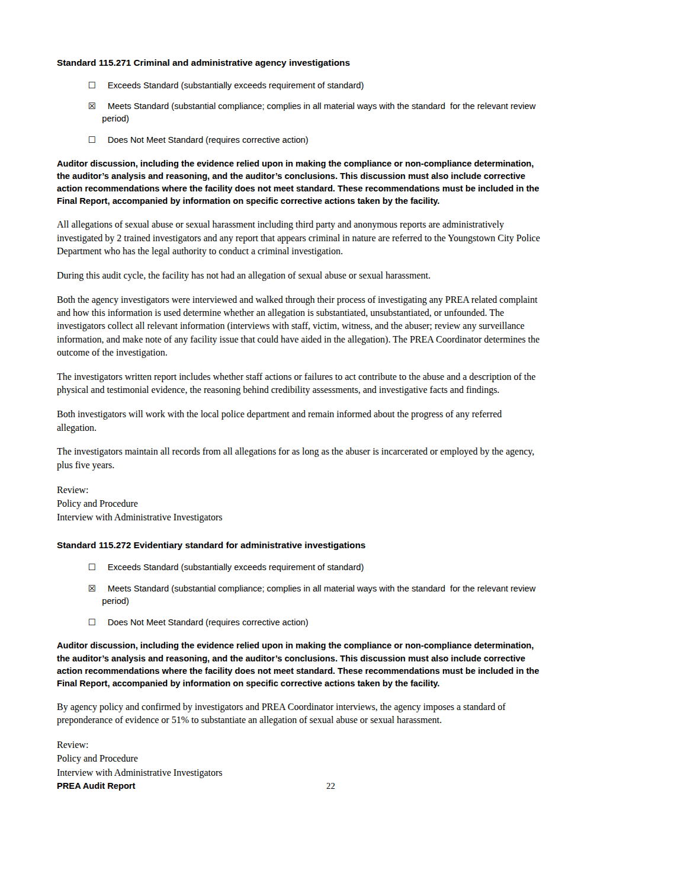Standard 115.271 Criminal and administrative agency investigations
☐Exceeds Standard (substantially exceeds requirement of standard)
☒Meets Standard (substantial compliance; complies in all material ways with the standard for the relevant review period)
☐Does Not Meet Standard (requires corrective action)
Auditor discussion, including the evidence relied upon in making the compliance or non-compliance determination, the auditor’s analysis and reasoning, and the auditor’s conclusions. This discussion must also include corrective action recommendations where the facility does not meet standard. These recommendations must be included in the Final Report, accompanied by information on specific corrective actions taken by the facility.
All allegations of sexual abuse or sexual harassment including third party and anonymous reports are administratively investigated by 2 trained investigators and any report that appears criminal in nature are referred to the Youngstown City Police Department who has the legal authority to conduct a criminal investigation.
During this audit cycle, the facility has not had an allegation of sexual abuse or sexual harassment.
Both the agency investigators were interviewed and walked through their process of investigating any PREA related complaint and how this information is used determine whether an allegation is substantiated, unsubstantiated, or unfounded. The investigators collect all relevant information (interviews with staff, victim, witness, and the abuser; review any surveillance information, and make note of any facility issue that could have aided in the allegation). The PREA Coordinator determines the outcome of the investigation.
The investigators written report includes whether staff actions or failures to act contribute to the abuse and a description of the physical and testimonial evidence, the reasoning behind credibility assessments, and investigative facts and findings.
Both investigators will work with the local police department and remain informed about the progress of any referred allegation.
The investigators maintain all records from all allegations for as long as the abuser is incarcerated or employed by the agency, plus five years.
Review:
Policy and Procedure
Interview with Administrative Investigators
Standard 115.272 Evidentiary standard for administrative investigations
☐Exceeds Standard (substantially exceeds requirement of standard)
☒Meets Standard (substantial compliance; complies in all material ways with the standard for the relevant review period)
☐Does Not Meet Standard (requires corrective action)
Auditor discussion, including the evidence relied upon in making the compliance or non-compliance determination, the auditor’s analysis and reasoning, and the auditor’s conclusions. This discussion must also include corrective action recommendations where the facility does not meet standard. These recommendations must be included in the Final Report, accompanied by information on specific corrective actions taken by the facility.
By agency policy and confirmed by investigators and PREA Coordinator interviews, the agency imposes a standard of preponderance of evidence or 51% to substantiate an allegation of sexual abuse or sexual harassment.
Review:
Policy and Procedure
Interview with Administrative Investigators
PREA Audit Report22